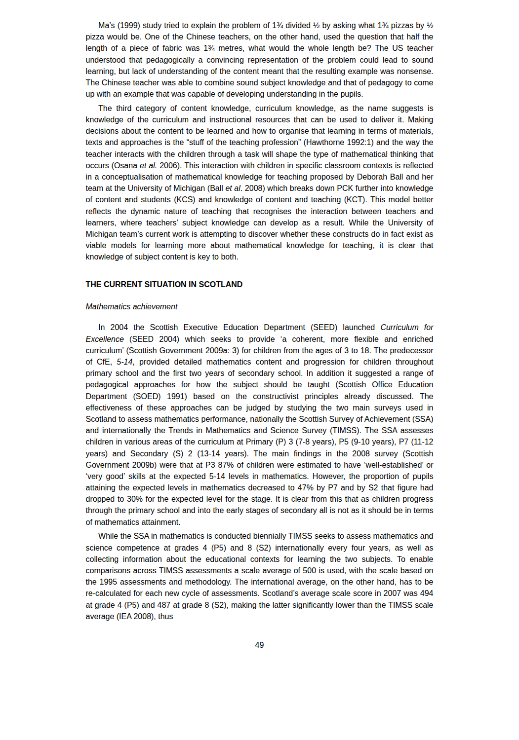Ma’s (1999) study tried to explain the problem of 1¾ divided ½ by asking what 1¾ pizzas by ½ pizza would be. One of the Chinese teachers, on the other hand, used the question that half the length of a piece of fabric was 1¾ metres, what would the whole length be? The US teacher understood that pedagogically a convincing representation of the problem could lead to sound learning, but lack of understanding of the content meant that the resulting example was nonsense. The Chinese teacher was able to combine sound subject knowledge and that of pedagogy to come up with an example that was capable of developing understanding in the pupils.
The third category of content knowledge, curriculum knowledge, as the name suggests is knowledge of the curriculum and instructional resources that can be used to deliver it. Making decisions about the content to be learned and how to organise that learning in terms of materials, texts and approaches is the “stuff of the teaching profession” (Hawthorne 1992:1) and the way the teacher interacts with the children through a task will shape the type of mathematical thinking that occurs (Osana et al. 2006). This interaction with children in specific classroom contexts is reflected in a conceptualisation of mathematical knowledge for teaching proposed by Deborah Ball and her team at the University of Michigan (Ball et al. 2008) which breaks down PCK further into knowledge of content and students (KCS) and knowledge of content and teaching (KCT). This model better reflects the dynamic nature of teaching that recognises the interaction between teachers and learners, where teachers’ subject knowledge can develop as a result. While the University of Michigan team’s current work is attempting to discover whether these constructs do in fact exist as viable models for learning more about mathematical knowledge for teaching, it is clear that knowledge of subject content is key to both.
The current situation in Scotland
Mathematics achievement
In 2004 the Scottish Executive Education Department (SEED) launched Curriculum for Excellence (SEED 2004) which seeks to provide ‘a coherent, more flexible and enriched curriculum’ (Scottish Government 2009a: 3) for children from the ages of 3 to 18. The predecessor of CfE, 5-14, provided detailed mathematics content and progression for children throughout primary school and the first two years of secondary school. In addition it suggested a range of pedagogical approaches for how the subject should be taught (Scottish Office Education Department (SOED) 1991) based on the constructivist principles already discussed. The effectiveness of these approaches can be judged by studying the two main surveys used in Scotland to assess mathematics performance, nationally the Scottish Survey of Achievement (SSA) and internationally the Trends in Mathematics and Science Survey (TIMSS). The SSA assesses children in various areas of the curriculum at Primary (P) 3 (7-8 years), P5 (9-10 years), P7 (11-12 years) and Secondary (S) 2 (13-14 years). The main findings in the 2008 survey (Scottish Government 2009b) were that at P3 87% of children were estimated to have ‘well-established’ or ‘very good’ skills at the expected 5-14 levels in mathematics. However, the proportion of pupils attaining the expected levels in mathematics decreased to 47% by P7 and by S2 that figure had dropped to 30% for the expected level for the stage. It is clear from this that as children progress through the primary school and into the early stages of secondary all is not as it should be in terms of mathematics attainment.
While the SSA in mathematics is conducted biennially TIMSS seeks to assess mathematics and science competence at grades 4 (P5) and 8 (S2) internationally every four years, as well as collecting information about the educational contexts for learning the two subjects. To enable comparisons across TIMSS assessments a scale average of 500 is used, with the scale based on the 1995 assessments and methodology. The international average, on the other hand, has to be re-calculated for each new cycle of assessments. Scotland’s average scale score in 2007 was 494 at grade 4 (P5) and 487 at grade 8 (S2), making the latter significantly lower than the TIMSS scale average (IEA 2008), thus
49